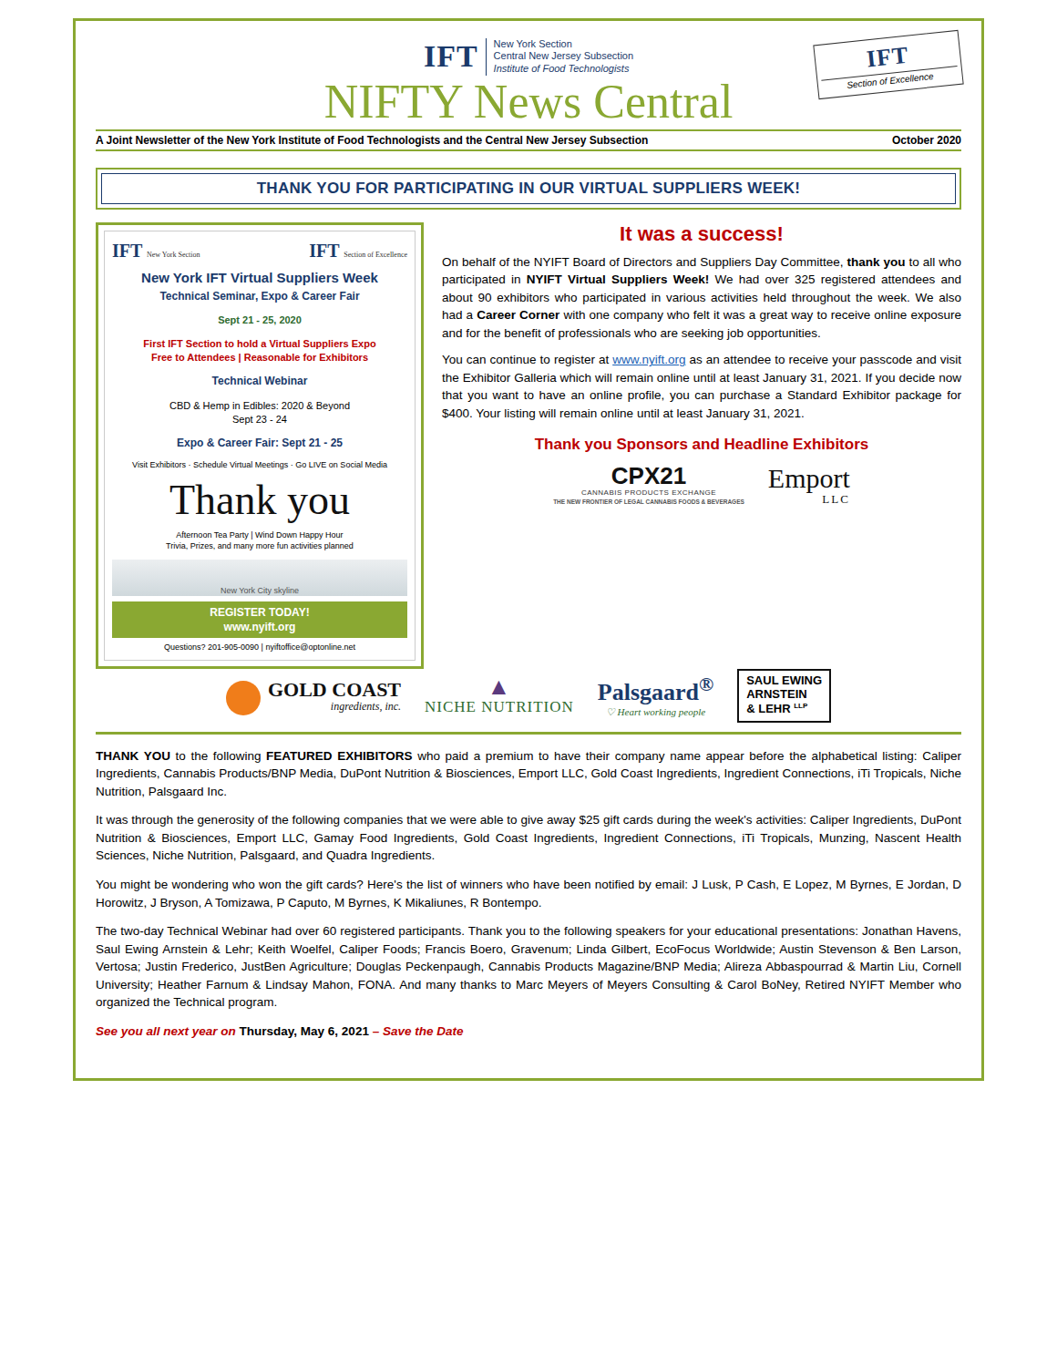IFT
Section of Excellence
IFT New York Section
Central New Jersey Subsection
Institute of Food Technologists
NIFTY News Central
A Joint Newsletter of the New York Institute of Food Technologists and the Central New Jersey Subsection October 2020
THANK YOU FOR PARTICIPATING IN OUR VIRTUAL SUPPLIERS WEEK!
IFT New York Section IFT Section of Excellence
New York IFT Virtual Suppliers Week
Technical Seminar, Expo & Career Fair
Sept 21 - 25, 2020
First IFT Section to hold a Virtual Suppliers Expo
Free to Attendees | Reasonable for Exhibitors
Technical Webinar
CBD & Hemp in Edibles: 2020 & Beyond
Sept 23 - 24
Expo & Career Fair: Sept 21 - 25
Visit Exhibitors · Schedule Virtual Meetings · Go LIVE on Social Media
Thank you
Afternoon Tea Party | Wind Down Happy Hour
Trivia, Prizes, and many more fun activities planned
New York City skyline
REGISTER TODAY!
www.nyift.org
Questions? 201-905-0090 | nyiftoffice@optonline.net
It was a success!
On behalf of the NYIFT Board of Directors and Suppliers Day Committee, thank you to all who participated in NYIFT Virtual Suppliers Week! We had over 325 registered attendees and about 90 exhibitors who participated in various activities held throughout the week. We also had a Career Corner with one company who felt it was a great way to receive online exposure and for the benefit of professionals who are seeking job opportunities.
You can continue to register at www.nyift.org as an attendee to receive your passcode and visit the Exhibitor Galleria which will remain online until at least January 31, 2021. If you decide now that you want to have an online profile, you can purchase a Standard Exhibitor package for $400. Your listing will remain online until at least January 31, 2021.
Thank you Sponsors and Headline Exhibitors
CPX21CANNABIS PRODUCTS EXCHANGE THE NEW FRONTIER OF LEGAL CANNABIS FOODS & BEVERAGES
EmportLLC
GOLD COASTingredients, inc.
▲NICHE NUTRITION
Palsgaard®♡ Heart working people
SAUL EWING
ARNSTEIN
& LEHR LLP
THANK YOU to the following FEATURED EXHIBITORS who paid a premium to have their company name appear before the alphabetical listing: Caliper Ingredients, Cannabis Products/BNP Media, DuPont Nutrition & Biosciences, Emport LLC, Gold Coast Ingredients, Ingredient Connections, iTi Tropicals, Niche Nutrition, Palsgaard Inc.
It was through the generosity of the following companies that we were able to give away $25 gift cards during the week's activities: Caliper Ingredients, DuPont Nutrition & Biosciences, Emport LLC, Gamay Food Ingredients, Gold Coast Ingredients, Ingredient Connections, iTi Tropicals, Munzing, Nascent Health Sciences, Niche Nutrition, Palsgaard, and Quadra Ingredients.
You might be wondering who won the gift cards? Here's the list of winners who have been notified by email: J Lusk, P Cash, E Lopez, M Byrnes, E Jordan, D Horowitz, J Bryson, A Tomizawa, P Caputo, M Byrnes, K Mikaliunes, R Bontempo.
The two-day Technical Webinar had over 60 registered participants. Thank you to the following speakers for your educational presentations: Jonathan Havens, Saul Ewing Arnstein & Lehr; Keith Woelfel, Caliper Foods; Francis Boero, Gravenum; Linda Gilbert, EcoFocus Worldwide; Austin Stevenson & Ben Larson, Vertosa; Justin Frederico, JustBen Agriculture; Douglas Peckenpaugh, Cannabis Products Magazine/BNP Media; Alireza Abbaspourrad & Martin Liu, Cornell University; Heather Farnum & Lindsay Mahon, FONA. And many thanks to Marc Meyers of Meyers Consulting & Carol BoNey, Retired NYIFT Member who organized the Technical program.
See you all next year on Thursday, May 6, 2021 – Save the Date